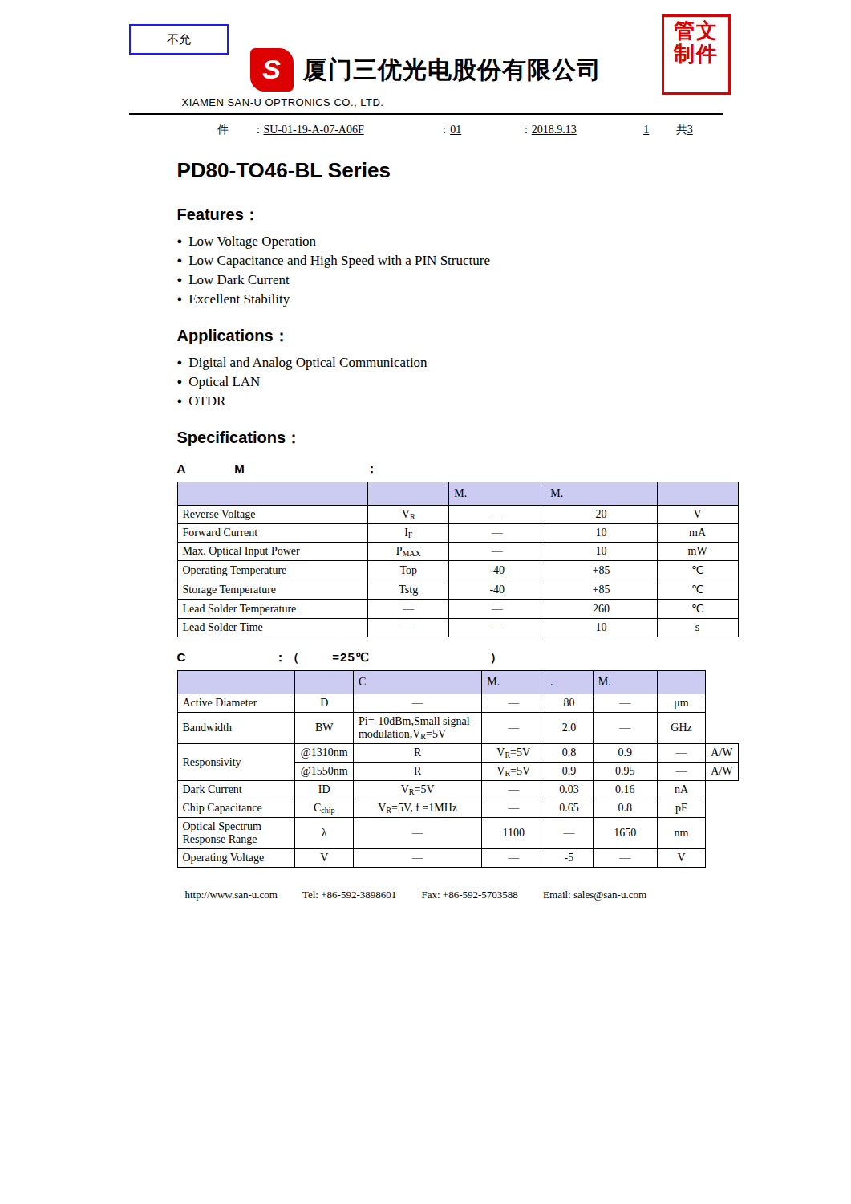不允
管文
制件
厦门三优光电股份有限公司
XIAMEN SAN-U OPTRONICS CO., LTD.
件 ：SU-01-19-A-07-A06F ：01 ：2018.9.13 1 共 3
PD80-TO46-BL Series
Features：
Low Voltage Operation
Low Capacitance and High Speed with a PIN Structure
Low Dark Current
Excellent Stability
Applications：
Digital and Analog Optical Communication
Optical LAN
OTDR
Specifications：
A M ：
| | | M . | M . | |
| --- | --- | --- | --- | --- |
| Reverse Voltage | V R | — | 20 | V |
| Forward Current | I F | — | 10 | mA |
| Max. Optical Input Power | P MAX | — | 10 | mW |
| Operating Temperature | Top | -40 | +85 | ℃ |
| Storage Temperature | Tstg | -40 | +85 | ℃ |
| Lead Solder Temperature | — | — | 260 | ℃ |
| Lead Solder Time | — | — | 10 | s |
C ：（ =25℃ ）
| | | C | M . | . | M . | |
| --- | --- | --- | --- | --- | --- | --- |
| Active Diameter | D | — | — | 80 | — | μm |
| Bandwidth | BW | Pi=-10dBm,Small signal modulation,V R =5V | — | 2.0 | — | GHz |
| Responsivity | @1310nm | R | V R =5V | 0.8 | 0.9 | — | A/W |
| @1550nm | R | V R =5V | 0.9 | 0.95 | — | A/W |
| Dark Current | ID | V R =5V | — | 0.03 | 0.16 | nA |
| Chip Capacitance | C chip | V R =5V, f =1MHz | — | 0.65 | 0.8 | pF |
| Optical Spectrum Response Range | λ | — | 1100 | — | 1650 | nm |
| Operating Voltage | V | — | — | -5 | — | V |
http://www.san-u.com Tel: +86-592-3898601 Fax: +86-592-5703588 Email: sales@san-u.com